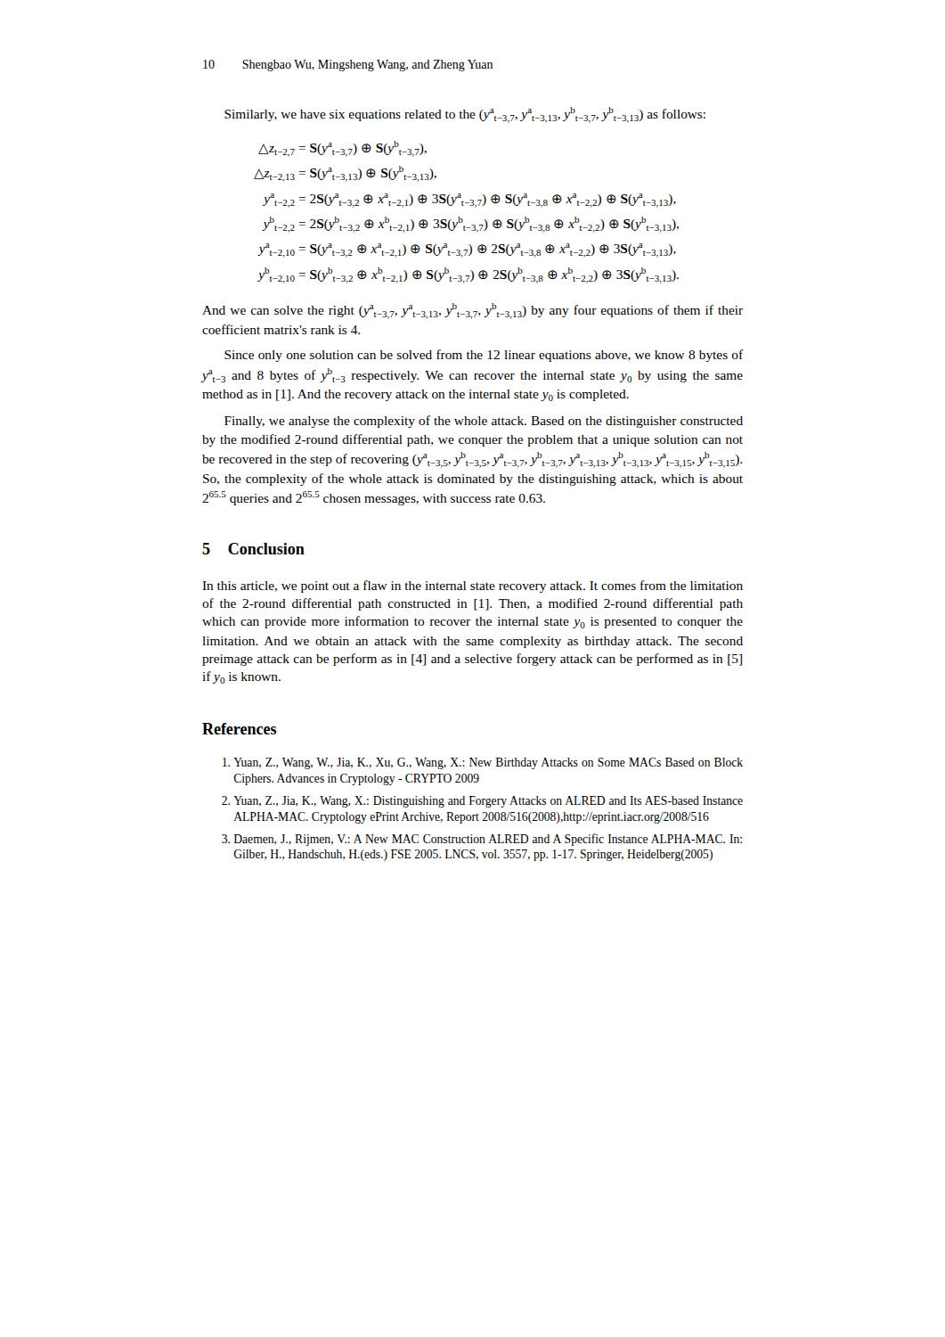10 Shengbao Wu, Mingsheng Wang, and Zheng Yuan
Similarly, we have six equations related to the (yat−3,7, yat−3,13, ybt−3,7, ybt−3,13) as follows:
△zt−2,7 = S(yat−3,7) ⊕ S(ybt−3,7),
△zt−2,13 = S(yat−3,13) ⊕ S(ybt−3,13),
yat−2,2 = 2S(yat−3,2 ⊕ xat−2,1) ⊕ 3S(yat−3,7) ⊕ S(yat−3,8 ⊕ xat−2,2) ⊕ S(yat−3,13),
ybt−2,2 = 2S(ybt−3,2 ⊕ xbt−2,1) ⊕ 3S(ybt−3,7) ⊕ S(ybt−3,8 ⊕ xbt−2,2) ⊕ S(ybt−3,13),
yat−2,10 = S(yat−3,2 ⊕ xat−2,1) ⊕ S(yat−3,7) ⊕ 2S(yat−3,8 ⊕ xat−2,2) ⊕ 3S(yat−3,13),
ybt−2,10 = S(ybt−3,2 ⊕ xbt−2,1) ⊕ S(ybt−3,7) ⊕ 2S(ybt−3,8 ⊕ xbt−2,2) ⊕ 3S(ybt−3,13).
And we can solve the right (yat−3,7, yat−3,13, ybt−3,7, ybt−3,13) by any four equations of them if their coefficient matrix's rank is 4.
Since only one solution can be solved from the 12 linear equations above, we know 8 bytes of yat−3 and 8 bytes of ybt−3 respectively. We can recover the internal state y0 by using the same method as in [1]. And the recovery attack on the internal state y0 is completed.
Finally, we analyse the complexity of the whole attack. Based on the distinguisher constructed by the modified 2-round differential path, we conquer the problem that a unique solution can not be recovered in the step of recovering (yat−3,5, ybt−3,5, yat−3,7, ybt−3,7, yat−3,13, ybt−3,13, yat−3,15, ybt−3,15). So, the complexity of the whole attack is dominated by the distinguishing attack, which is about 265.5 queries and 265.5 chosen messages, with success rate 0.63.
5 Conclusion
In this article, we point out a flaw in the internal state recovery attack. It comes from the limitation of the 2-round differential path constructed in [1]. Then, a modified 2-round differential path which can provide more information to recover the internal state y0 is presented to conquer the limitation. And we obtain an attack with the same complexity as birthday attack. The second preimage attack can be perform as in [4] and a selective forgery attack can be performed as in [5] if y0 is known.
References
Yuan, Z., Wang, W., Jia, K., Xu, G., Wang, X.: New Birthday Attacks on Some MACs Based on Block Ciphers. Advances in Cryptology - CRYPTO 2009
Yuan, Z., Jia, K., Wang, X.: Distinguishing and Forgery Attacks on ALRED and Its AES-based Instance ALPHA-MAC. Cryptology ePrint Archive, Report 2008/516(2008),http://eprint.iacr.org/2008/516
Daemen, J., Rijmen, V.: A New MAC Construction ALRED and A Specific Instance ALPHA-MAC. In: Gilber, H., Handschuh, H.(eds.) FSE 2005. LNCS, vol. 3557, pp. 1-17. Springer, Heidelberg(2005)